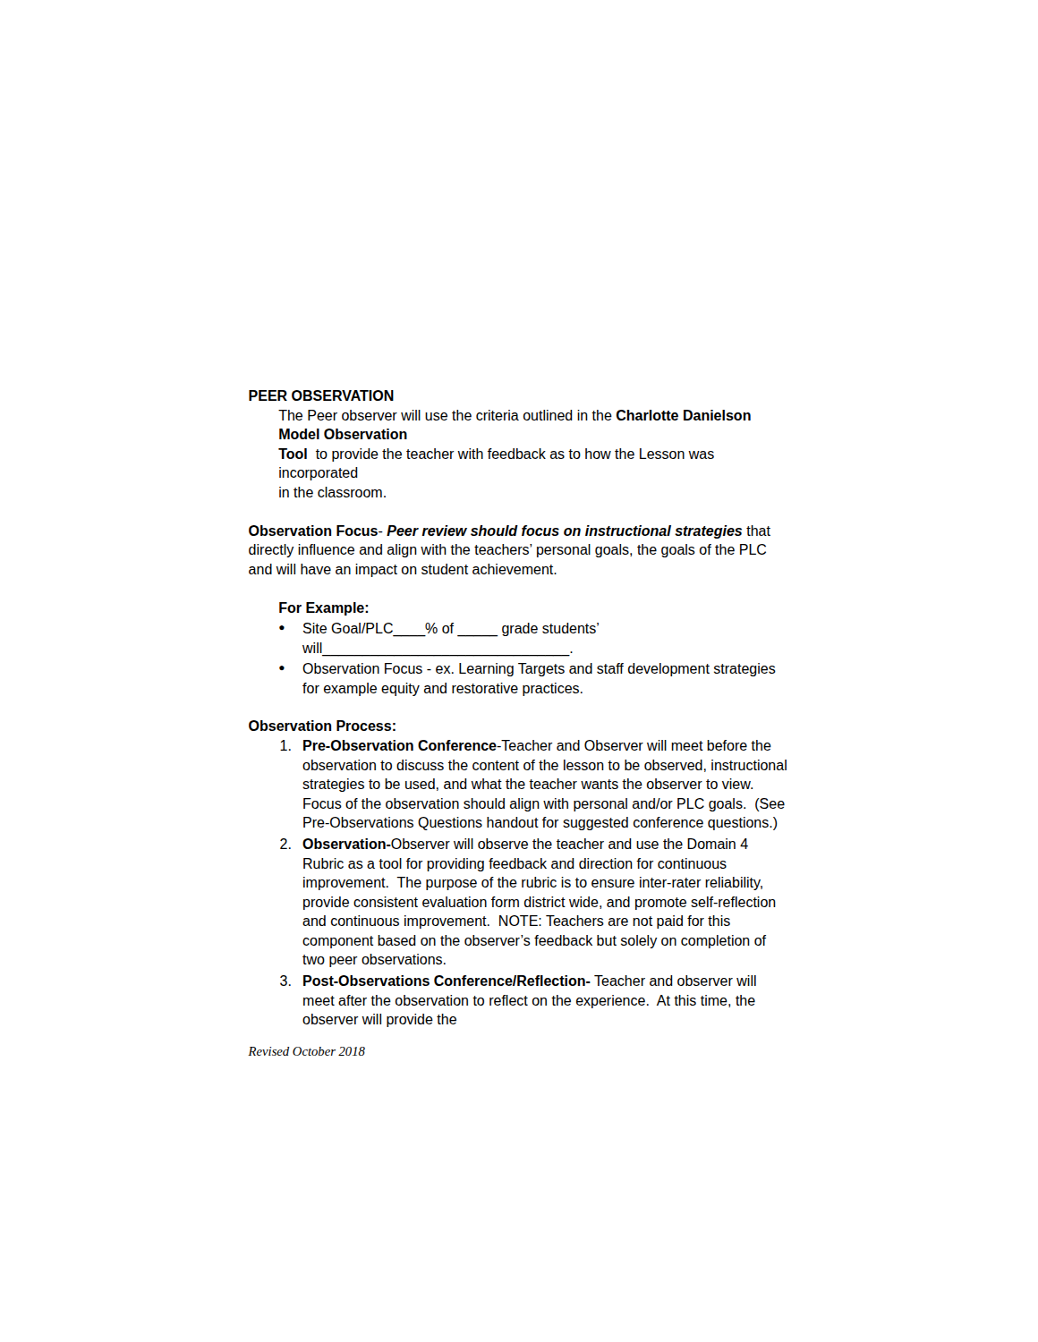PEER OBSERVATION
The Peer observer will use the criteria outlined in the Charlotte Danielson Model Observation
Tool to provide the teacher with feedback as to how the Lesson was incorporated
in the classroom.
Observation Focus- Peer review should focus on instructional strategies that directly influence and align with the teachers’ personal goals, the goals of the PLC and will have an impact on student achievement.
For Example:
Site Goal/PLC____% of _____ grade students’ will_______________________________.
Observation Focus - ex. Learning Targets and staff development strategies for example equity and restorative practices.
Observation Process:
Pre-Observation Conference-Teacher and Observer will meet before the observation to discuss the content of the lesson to be observed, instructional strategies to be used, and what the teacher wants the observer to view. Focus of the observation should align with personal and/or PLC goals. (See Pre-Observations Questions handout for suggested conference questions.)
Observation-Observer will observe the teacher and use the Domain 4 Rubric as a tool for providing feedback and direction for continuous improvement. The purpose of the rubric is to ensure inter-rater reliability, provide consistent evaluation form district wide, and promote self-reflection and continuous improvement. NOTE: Teachers are not paid for this component based on the observer’s feedback but solely on completion of two peer observations.
Post-Observations Conference/Reflection- Teacher and observer will meet after the observation to reflect on the experience. At this time, the observer will provide the
Revised October 2018